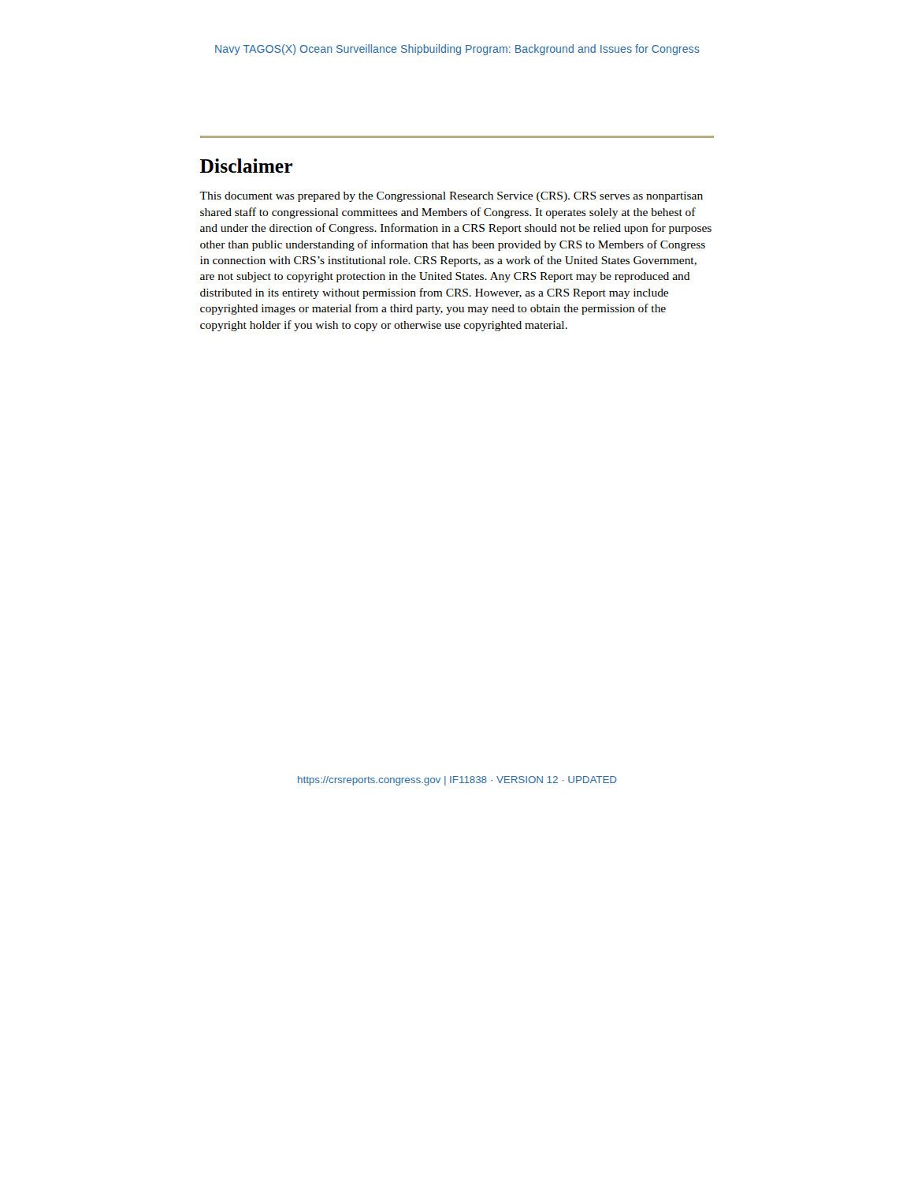Navy TAGOS(X) Ocean Surveillance Shipbuilding Program: Background and Issues for Congress
Disclaimer
This document was prepared by the Congressional Research Service (CRS). CRS serves as nonpartisan shared staff to congressional committees and Members of Congress. It operates solely at the behest of and under the direction of Congress. Information in a CRS Report should not be relied upon for purposes other than public understanding of information that has been provided by CRS to Members of Congress in connection with CRS’s institutional role. CRS Reports, as a work of the United States Government, are not subject to copyright protection in the United States. Any CRS Report may be reproduced and distributed in its entirety without permission from CRS. However, as a CRS Report may include copyrighted images or material from a third party, you may need to obtain the permission of the copyright holder if you wish to copy or otherwise use copyrighted material.
https://crsreports.congress.gov | IF11838 · VERSION 12 · UPDATED